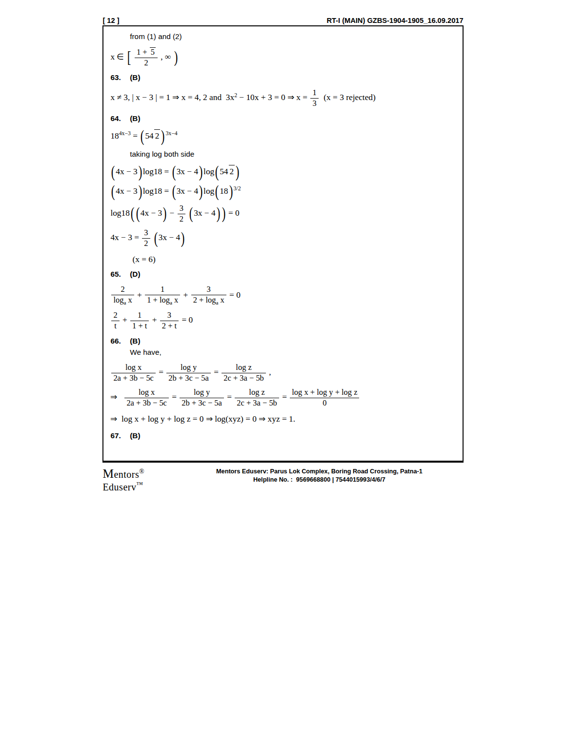[ 12 ]
RT-I (MAIN) GZBS-1904-1905_16.09.2017
from (1) and (2)
x ∈ [ 1 + 52 , ∞ )
63.
(B)
x ≠ 3, | x − 3 | = 1 ⇒ x = 4, 2 and 3x2 − 10x + 3 = 0 ⇒ x = 13 (x = 3 rejected)
64.
(B)
184x−3 = (542)3x−4
taking log both side
(4x − 3) log18 = (3x − 4) log(542)
(4x − 3) log18 = (3x − 4) log(18)3/2
log18((4x − 3) − 32 (3x − 4)) = 0
4x − 3 = 32 (3x − 4)
(x = 6)
65.
(D)
2 loga x + 11 + loga x + 32 + loga x = 0
2 t + 11 + t + 32 + t = 0
66.
(B)
We have,
log x 2a + 3b − 5c = log y 2b + 3c − 5a = log z 2c + 3a − 5b ,
⇒ log x 2a + 3b − 5c = log y 2b + 3c − 5a = log z 2c + 3a − 5b = log x + log y + log z 0
⇒ log x + log y + log z = 0 ⇒ log(xyz) = 0 ⇒ xyz = 1.
67.
(B)
Mentors® Eduserv™
Mentors Eduserv: Parus Lok Complex, Boring Road Crossing, Patna-1
Helpline No. : 9569668800 | 7544015993/4/6/7